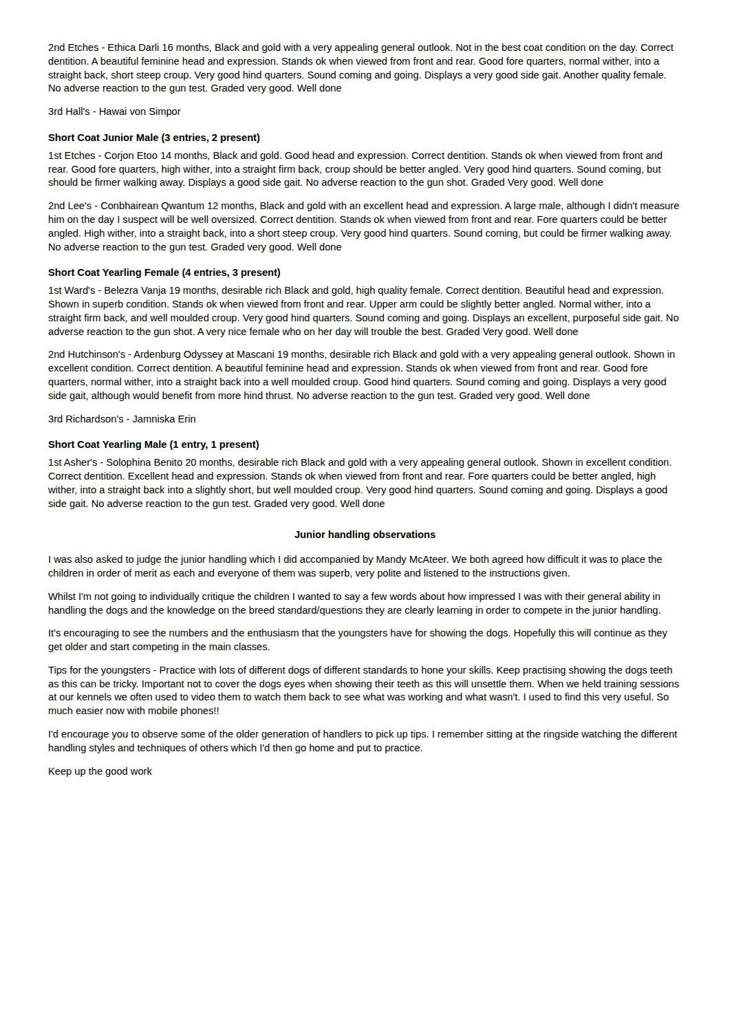2nd Etches - Ethica Darli 16 months, Black and gold with a very appealing general outlook. Not in the best coat condition on the day. Correct dentition. A beautiful feminine head and expression. Stands ok when viewed from front and rear. Good fore quarters, normal wither, into a straight back, short steep croup. Very good hind quarters. Sound coming and going. Displays a very good side gait. Another quality female. No adverse reaction to the gun test. Graded very good. Well done
3rd Hall's - Hawai von Simpor
Short Coat Junior Male (3 entries, 2 present)
1st Etches - Corjon Etoo 14 months, Black and gold. Good head and expression. Correct dentition. Stands ok when viewed from front and rear. Good fore quarters, high wither, into a straight firm back, croup should be better angled. Very good hind quarters. Sound coming, but should be firmer walking away. Displays a good side gait. No adverse reaction to the gun shot. Graded Very good. Well done
2nd Lee's - Conbhairean Qwantum 12 months, Black and gold with an excellent head and expression. A large male, although I didn't measure him on the day I suspect will be well oversized. Correct dentition. Stands ok when viewed from front and rear. Fore quarters could be better angled. High wither, into a straight back, into a short steep croup. Very good hind quarters. Sound coming, but could be firmer walking away. No adverse reaction to the gun test. Graded very good. Well done
Short Coat Yearling Female (4 entries, 3 present)
1st Ward's - Belezra Vanja 19 months, desirable rich Black and gold, high quality female. Correct dentition. Beautiful head and expression. Shown in superb condition. Stands ok when viewed from front and rear. Upper arm could be slightly better angled. Normal wither, into a straight firm back, and well moulded croup. Very good hind quarters. Sound coming and going. Displays an excellent, purposeful side gait. No adverse reaction to the gun shot. A very nice female who on her day will trouble the best. Graded Very good. Well done
2nd Hutchinson's - Ardenburg Odyssey at Mascani 19 months, desirable rich Black and gold with a very appealing general outlook. Shown in excellent condition. Correct dentition. A beautiful feminine head and expression. Stands ok when viewed from front and rear. Good fore quarters, normal wither, into a straight back into a well moulded croup. Good hind quarters. Sound coming and going. Displays a very good side gait, although would benefit from more hind thrust. No adverse reaction to the gun test. Graded very good. Well done
3rd Richardson's - Jamniska Erin
Short Coat Yearling Male (1 entry, 1 present)
1st Asher's - Solophina Benito 20 months, desirable rich Black and gold with a very appealing general outlook. Shown in excellent condition. Correct dentition. Excellent head and expression. Stands ok when viewed from front and rear. Fore quarters could be better angled, high wither, into a straight back into a slightly short, but well moulded croup. Very good hind quarters. Sound coming and going. Displays a good side gait. No adverse reaction to the gun test. Graded very good. Well done
Junior handling observations
I was also asked to judge the junior handling which I did accompanied by Mandy McAteer. We both agreed how difficult it was to place the children in order of merit as each and everyone of them was superb, very polite and listened to the instructions given.
Whilst I'm not going to individually critique the children I wanted to say a few words about how impressed I was with their general ability in handling the dogs and the knowledge on the breed standard/questions they are clearly learning in order to compete in the junior handling.
It's encouraging to see the numbers and the enthusiasm that the youngsters have for showing the dogs. Hopefully this will continue as they get older and start competing in the main classes.
Tips for the youngsters - Practice with lots of different dogs of different standards to hone your skills. Keep practising showing the dogs teeth as this can be tricky. Important not to cover the dogs eyes when showing their teeth as this will unsettle them. When we held training sessions at our kennels we often used to video them to watch them back to see what was working and what wasn't. I used to find this very useful. So much easier now with mobile phones!!
I'd encourage you to observe some of the older generation of handlers to pick up tips. I remember sitting at the ringside watching the different handling styles and techniques of others which I'd then go home and put to practice.
Keep up the good work